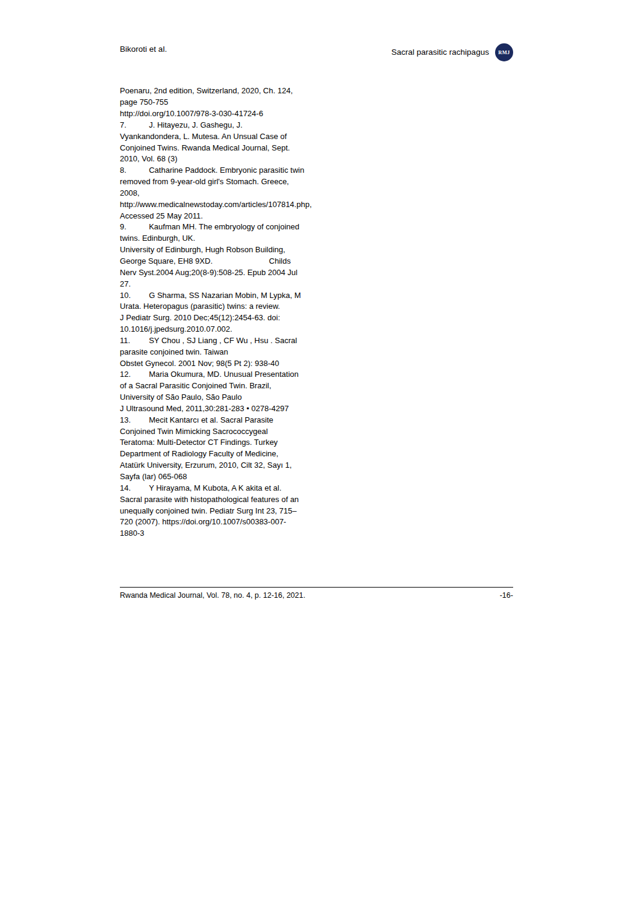Bikoroti et al.
Sacral parasitic rachipagus RMJ
Poenaru, 2nd edition, Switzerland, 2020, Ch. 124, page 750-755
http://doi.org/10.1007/978-3-030-41724-6
7. J. Hitayezu, J. Gashegu, J. Vyankandondera, L. Mutesa. An Unsual Case of Conjoined Twins. Rwanda Medical Journal, Sept. 2010, Vol. 68 (3)
8. Catharine Paddock. Embryonic parasitic twin removed from 9-year-old girl's Stomach. Greece, 2008, http://www.medicalnewstoday.com/articles/107814.php, Accessed 25 May 2011.
9. Kaufman MH. The embryology of conjoined twins. Edinburgh, UK.
University of Edinburgh, Hugh Robson Building, George Square, EH8 9XD. Childs
Nerv Syst.2004 Aug;20(8-9):508-25. Epub 2004 Jul 27.
10. G Sharma, SS Nazarian Mobin, M Lypka, M Urata. Heteropagus (parasitic) twins: a review.
J Pediatr Surg. 2010 Dec;45(12):2454-63. doi: 10.1016/j.jpedsurg.2010.07.002.
11. SY Chou , SJ Liang , CF Wu , Hsu . Sacral parasite conjoined twin. Taiwan
Obstet Gynecol. 2001 Nov; 98(5 Pt 2): 938-40
12. Maria Okumura, MD. Unusual Presentation of a Sacral Parasitic Conjoined Twin. Brazil, University of São Paulo, São Paulo
J Ultrasound Med, 2011,30:281-283 • 0278-4297
13. Mecit Kantarcı et al. Sacral Parasite Conjoined Twin Mimicking Sacrococcygeal Teratoma: Multi-Detector CT Findings. Turkey
Department of Radiology Faculty of Medicine, Atatürk University, Erzurum, 2010, Cilt 32, Sayı 1, Sayfa (lar) 065-068
14. Y Hirayama, M Kubota, A K akita et al. Sacral parasite with histopathological features of an unequally conjoined twin. Pediatr Surg Int 23, 715–720 (2007). https://doi.org/10.1007/s00383-007-1880-3
Rwanda Medical Journal, Vol. 78, no. 4, p. 12-16, 2021.
-16-